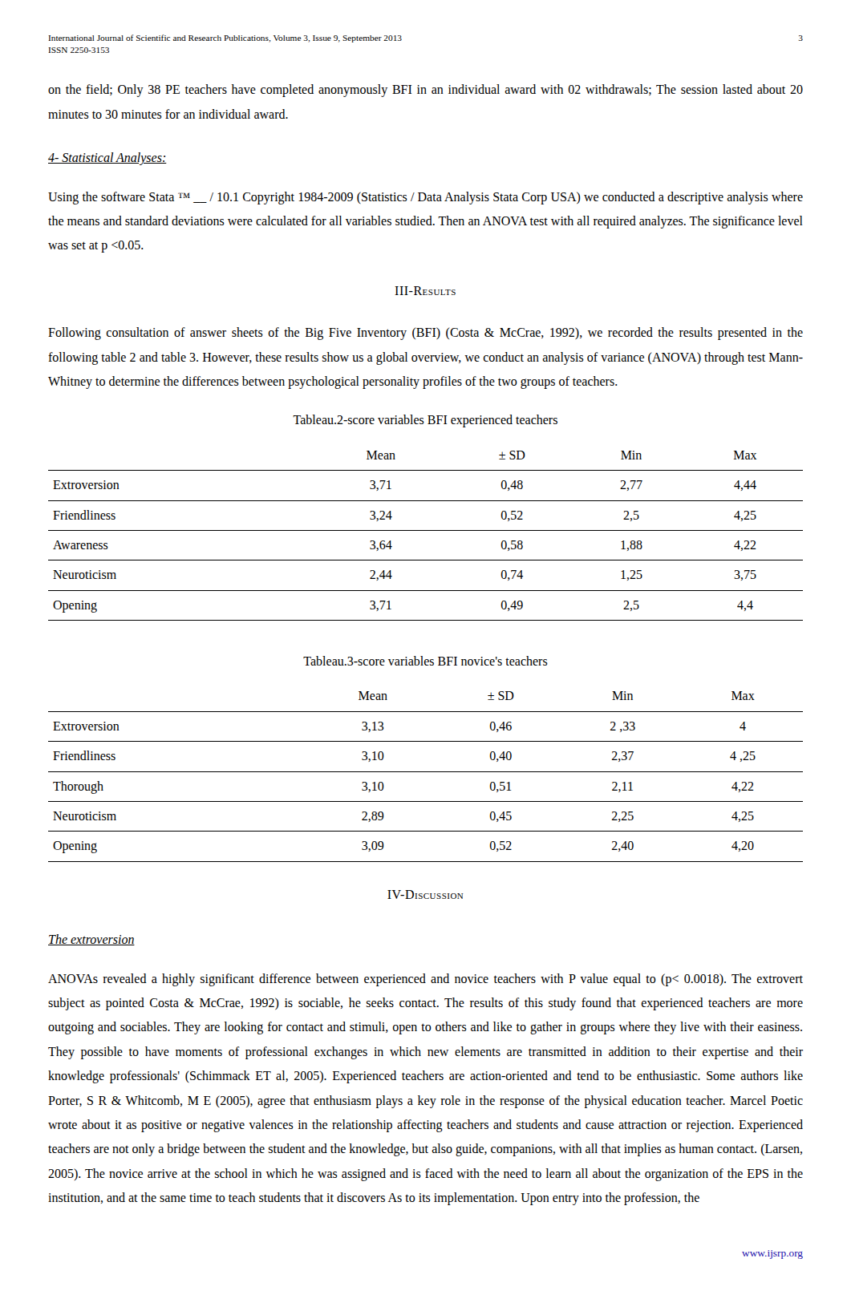International Journal of Scientific and Research Publications, Volume 3, Issue 9, September 2013 ISSN 2250-3153 3
on the field; Only 38 PE teachers have completed anonymously BFI in an individual award with 02 withdrawals; The session lasted about 20 minutes to 30 minutes for an individual award.
4- Statistical Analyses:
Using the software Stata ™ __ / 10.1 Copyright 1984-2009 (Statistics / Data Analysis Stata Corp USA) we conducted a descriptive analysis where the means and standard deviations were calculated for all variables studied. Then an ANOVA test with all required analyzes. The significance level was set at p <0.05.
III-Results
Following consultation of answer sheets of the Big Five Inventory (BFI) (Costa & McCrae, 1992), we recorded the results presented in the following table 2 and table 3. However, these results show us a global overview, we conduct an analysis of variance (ANOVA) through test Mann-Whitney to determine the differences between psychological personality profiles of the two groups of teachers.
Tableau.2-score variables BFI experienced teachers
| | Mean | ± SD | Min | Max |
| --- | --- | --- | --- | --- |
| Extroversion | 3,71 | 0,48 | 2,77 | 4,44 |
| Friendliness | 3,24 | 0,52 | 2,5 | 4,25 |
| Awareness | 3,64 | 0,58 | 1,88 | 4,22 |
| Neuroticism | 2,44 | 0,74 | 1,25 | 3,75 |
| Opening | 3,71 | 0,49 | 2,5 | 4,4 |
Tableau.3-score variables BFI novice's teachers
| | Mean | ± SD | Min | Max |
| --- | --- | --- | --- | --- |
| Extroversion | 3,13 | 0,46 | 2 ,33 | 4 |
| Friendliness | 3,10 | 0,40 | 2,37 | 4 ,25 |
| Thorough | 3,10 | 0,51 | 2,11 | 4,22 |
| Neuroticism | 2,89 | 0,45 | 2,25 | 4,25 |
| Opening | 3,09 | 0,52 | 2,40 | 4,20 |
IV-Discussion
The extroversion
ANOVAs revealed a highly significant difference between experienced and novice teachers with P value equal to (p< 0.0018). The extrovert subject as pointed Costa & McCrae, 1992) is sociable, he seeks contact. The results of this study found that experienced teachers are more outgoing and sociables. They are looking for contact and stimuli, open to others and like to gather in groups where they live with their easiness. They possible to have moments of professional exchanges in which new elements are transmitted in addition to their expertise and their knowledge professionals' (Schimmack ET al, 2005). Experienced teachers are action-oriented and tend to be enthusiastic. Some authors like Porter, S R & Whitcomb, M E (2005), agree that enthusiasm plays a key role in the response of the physical education teacher. Marcel Poetic wrote about it as positive or negative valences in the relationship affecting teachers and students and cause attraction or rejection. Experienced teachers are not only a bridge between the student and the knowledge, but also guide, companions, with all that implies as human contact. (Larsen, 2005). The novice arrive at the school in which he was assigned and is faced with the need to learn all about the organization of the EPS in the institution, and at the same time to teach students that it discovers As to its implementation. Upon entry into the profession, the
www.ijsrp.org